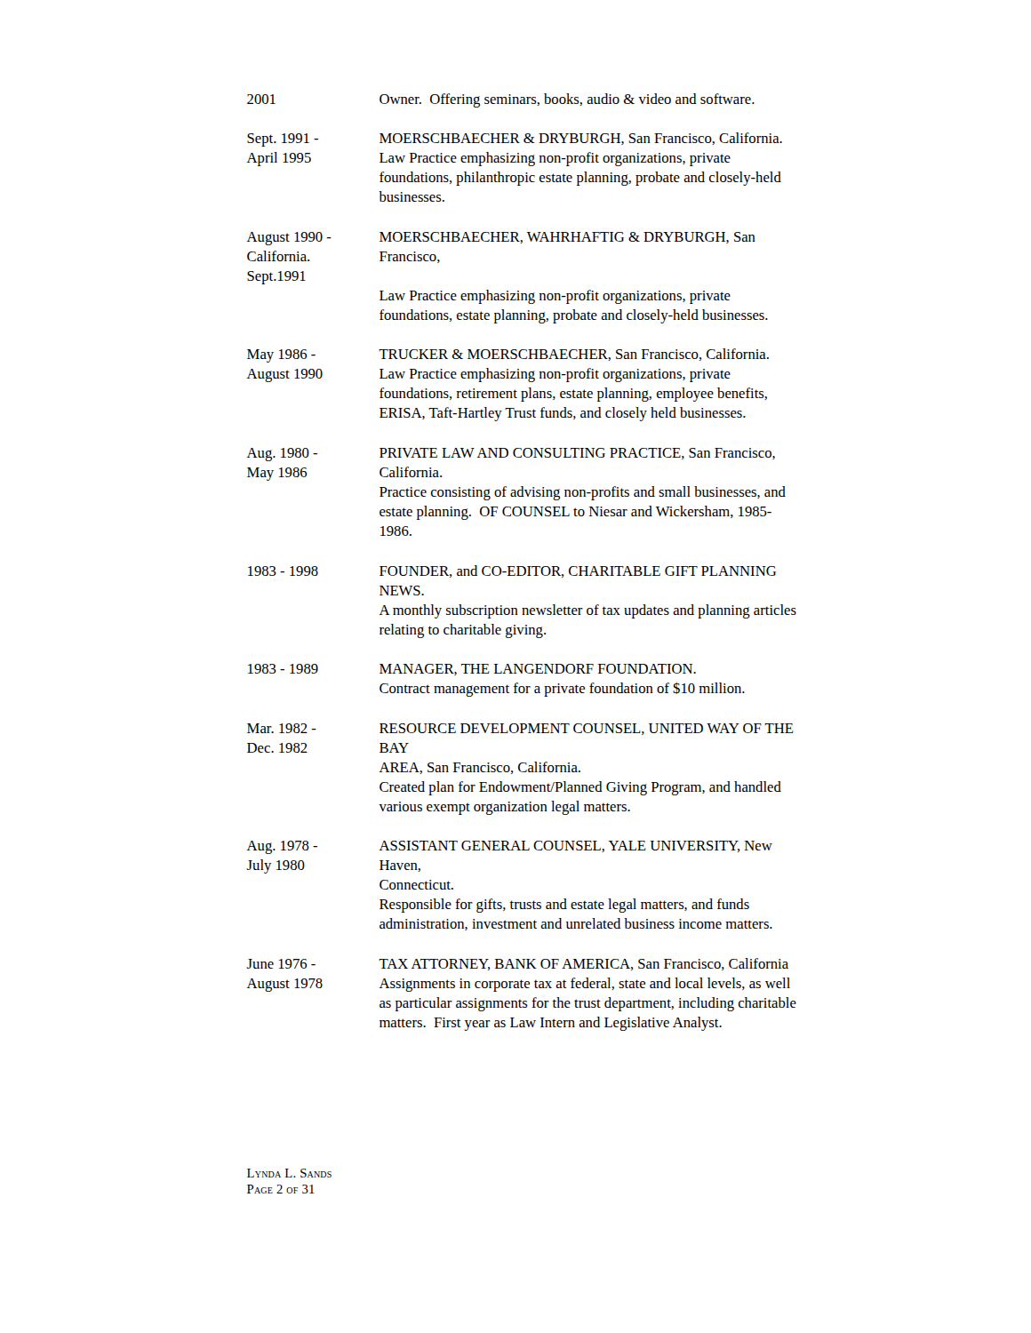| 2001 | Owner. Offering seminars, books, audio & video and software. |
| Sept. 1991 - April 1995 | MOERSCHBAECHER & DRYBURGH, San Francisco, California. Law Practice emphasizing non-profit organizations, private foundations, philanthropic estate planning, probate and closely-held businesses. |
| August 1990 - California. Sept.1991 | MOERSCHBAECHER, WAHRHAFTIG & DRYBURGH, San Francisco, Law Practice emphasizing non-profit organizations, private foundations, estate planning, probate and closely-held businesses. |
| May 1986 - August 1990 | TRUCKER & MOERSCHBAECHER, San Francisco, California. Law Practice emphasizing non-profit organizations, private foundations, retirement plans, estate planning, employee benefits, ERISA, Taft-Hartley Trust funds, and closely held businesses. |
| Aug. 1980 - May 1986 | PRIVATE LAW AND CONSULTING PRACTICE, San Francisco, California. Practice consisting of advising non-profits and small businesses, and estate planning. OF COUNSEL to Niesar and Wickersham, 1985-1986. |
| 1983 - 1998 | FOUNDER, and CO-EDITOR, CHARITABLE GIFT PLANNING NEWS. A monthly subscription newsletter of tax updates and planning articles relating to charitable giving. |
| 1983 - 1989 | MANAGER, THE LANGENDORF FOUNDATION. Contract management for a private foundation of $10 million. |
| Mar. 1982 - Dec. 1982 | RESOURCE DEVELOPMENT COUNSEL, UNITED WAY OF THE BAY AREA, San Francisco, California. Created plan for Endowment/Planned Giving Program, and handled various exempt organization legal matters. |
| Aug. 1978 - July 1980 | ASSISTANT GENERAL COUNSEL, YALE UNIVERSITY, New Haven, Connecticut. Responsible for gifts, trusts and estate legal matters, and funds administration, investment and unrelated business income matters. |
| June 1976 - August 1978 | TAX ATTORNEY, BANK OF AMERICA, San Francisco, California Assignments in corporate tax at federal, state and local levels, as well as particular assignments for the trust department, including charitable matters. First year as Law Intern and Legislative Analyst. |
Lynda L. Sands
Page 2 of 31